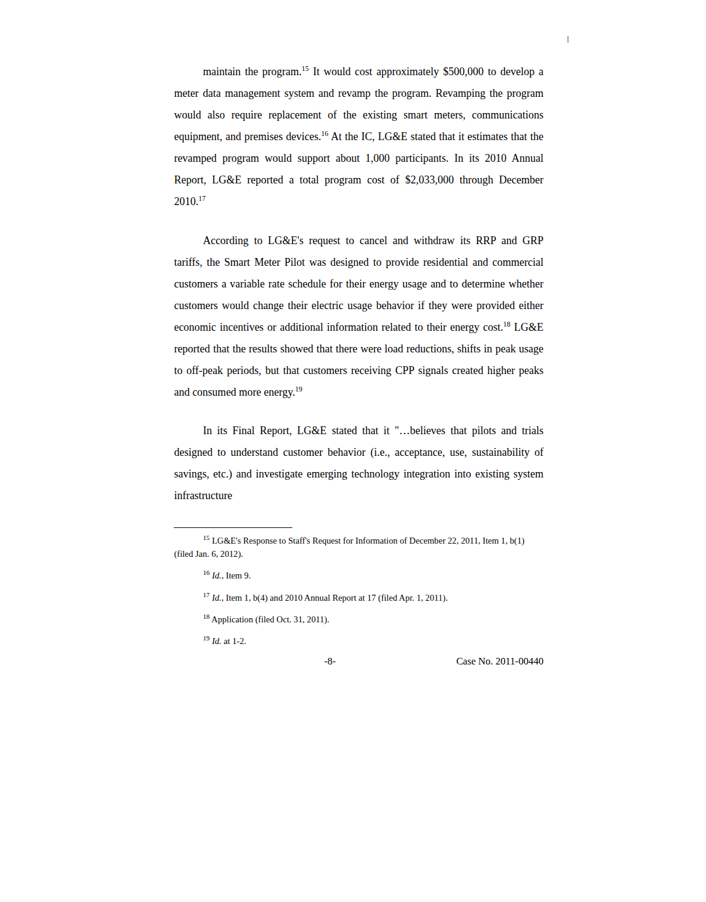maintain the program.15 It would cost approximately $500,000 to develop a meter data management system and revamp the program. Revamping the program would also require replacement of the existing smart meters, communications equipment, and premises devices.16 At the IC, LG&E stated that it estimates that the revamped program would support about 1,000 participants. In its 2010 Annual Report, LG&E reported a total program cost of $2,033,000 through December 2010.17
According to LG&E's request to cancel and withdraw its RRP and GRP tariffs, the Smart Meter Pilot was designed to provide residential and commercial customers a variable rate schedule for their energy usage and to determine whether customers would change their electric usage behavior if they were provided either economic incentives or additional information related to their energy cost.18 LG&E reported that the results showed that there were load reductions, shifts in peak usage to off-peak periods, but that customers receiving CPP signals created higher peaks and consumed more energy.19
In its Final Report, LG&E stated that it "…believes that pilots and trials designed to understand customer behavior (i.e., acceptance, use, sustainability of savings, etc.) and investigate emerging technology integration into existing system infrastructure
15 LG&E's Response to Staff's Request for Information of December 22, 2011, Item 1, b(1) (filed Jan. 6, 2012).
16 Id., Item 9.
17 Id., Item 1, b(4) and 2010 Annual Report at 17 (filed Apr. 1, 2011).
18 Application (filed Oct. 31, 2011).
19 Id. at 1-2.
-8- Case No. 2011-00440